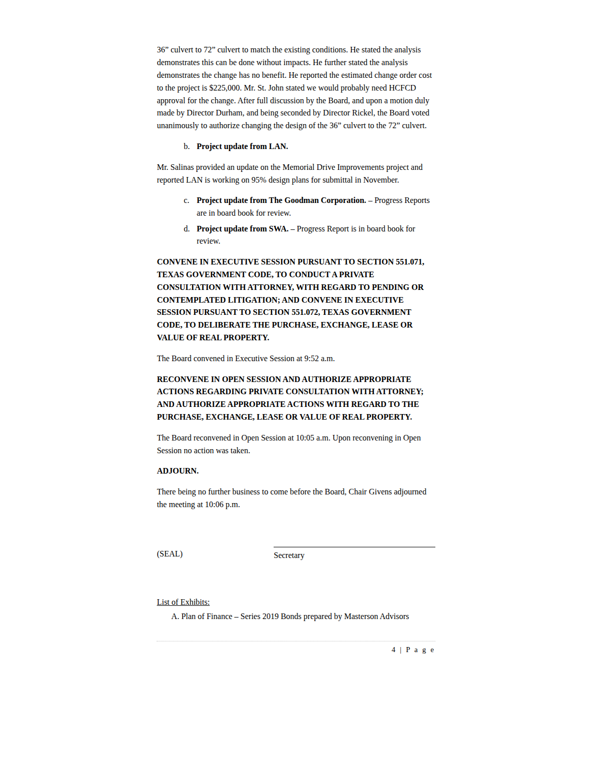36” culvert to 72” culvert to match the existing conditions. He stated the analysis demonstrates this can be done without impacts. He further stated the analysis demonstrates the change has no benefit. He reported the estimated change order cost to the project is $225,000. Mr. St. John stated we would probably need HCFCD approval for the change. After full discussion by the Board, and upon a motion duly made by Director Durham, and being seconded by Director Rickel, the Board voted unanimously to authorize changing the design of the 36” culvert to the 72” culvert.
b. Project update from LAN.
Mr. Salinas provided an update on the Memorial Drive Improvements project and reported LAN is working on 95% design plans for submittal in November.
c. Project update from The Goodman Corporation. – Progress Reports are in board book for review.
d. Project update from SWA. – Progress Report is in board book for review.
Convene in Executive Session pursuant to Section 551.071, Texas Government Code, to conduct a private consultation with attorney, with regard to pending or contemplated litigation; and convene in Executive Session pursuant to Section 551.072, Texas Government Code, to deliberate the purchase, exchange, lease or value of real property.
The Board convened in Executive Session at 9:52 a.m.
Reconvene in Open Session and authorize appropriate actions regarding private consultation with attorney; and authorize appropriate actions with regard to the purchase, exchange, lease or value of real property.
The Board reconvened in Open Session at 10:05 a.m. Upon reconvening in Open Session no action was taken.
Adjourn.
There being no further business to come before the Board, Chair Givens adjourned the meeting at 10:06 p.m.
(SEAL)
​
Secretary
List of Exhibits:
Plan of Finance – Series 2019 Bonds prepared by Masterson Advisors
4 | P a g e